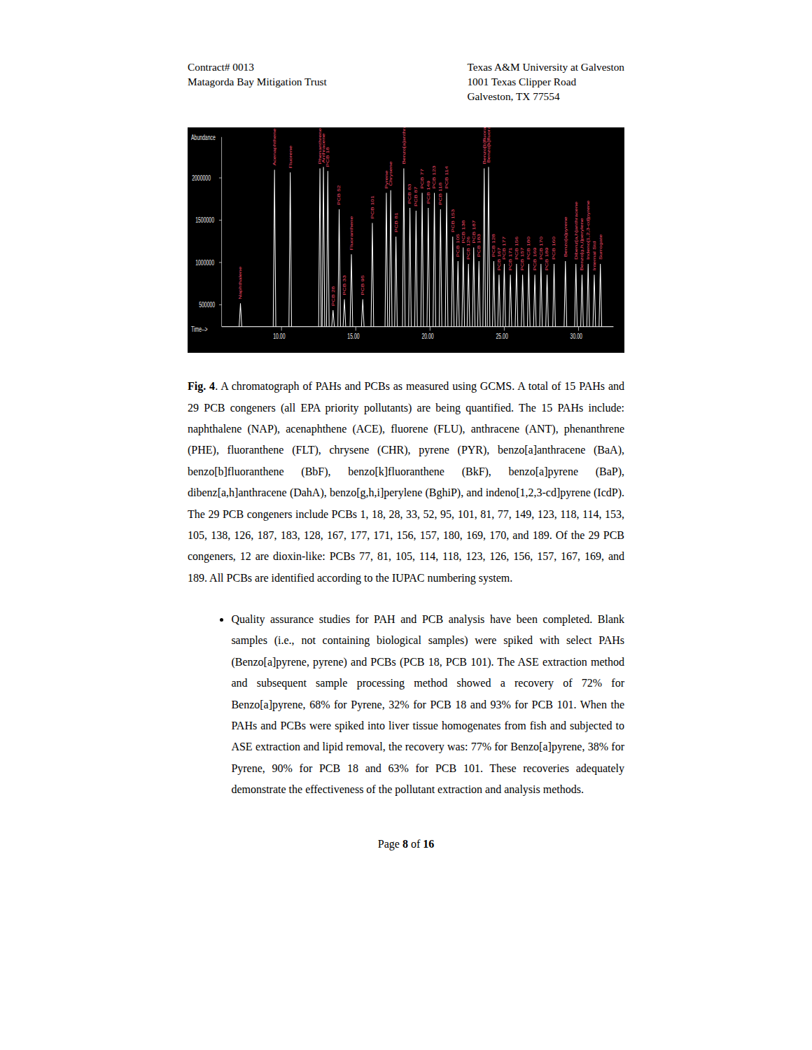Contract# 0013
Matagorda Bay Mitigation Trust
Texas A&M University at Galveston
1001 Texas Clipper Road
Galveston, TX 77554
Abundance 2000000 1500000 1000000 500000 Time--> 10.00 15.00 20.00 25.00 30.00 Naphthalene Acenaphthene Fluorene Phenanthrene Anthracene PCB 18 PCB 28 PCB 52 PCB 33 Fluoranthene PCB 95 PCB 101 Pyrene Chrysene PCB 81 Benzo[a]anthracene PCB 83 PCB 87 PCB 77 PCB 149 PCB 123 PCB 118 PCB 114 PCB 153 PCB 105 PCB 138 PCB 126 PCB 187 PCB 183 Benzo[b]fluoranthene Benzo[k]fluoranthene PCB 128 PCB 167 PCB 177 PCB 171 PCB 156 PCB 157 PCB 180 PCB 169 PCB 170 PCB 189 PCB 160 Benzo[a]pyrene Dibenz[a,h]anthracene Benzo[g,h,i]perylene Indeno[1,2,3-cd]pyrene Internal Std Surrogate
Fig. 4. A chromatograph of PAHs and PCBs as measured using GCMS. A total of 15 PAHs and 29 PCB congeners (all EPA priority pollutants) are being quantified. The 15 PAHs include: naphthalene (NAP), acenaphthene (ACE), fluorene (FLU), anthracene (ANT), phenanthrene (PHE), fluoranthene (FLT), chrysene (CHR), pyrene (PYR), benzo[a]anthracene (BaA), benzo[b]fluoranthene (BbF), benzo[k]fluoranthene (BkF), benzo[a]pyrene (BaP), dibenz[a,h]anthracene (DahA), benzo[g,h,i]perylene (BghiP), and indeno[1,2,3-cd]pyrene (IcdP). The 29 PCB congeners include PCBs 1, 18, 28, 33, 52, 95, 101, 81, 77, 149, 123, 118, 114, 153, 105, 138, 126, 187, 183, 128, 167, 177, 171, 156, 157, 180, 169, 170, and 189. Of the 29 PCB congeners, 12 are dioxin-like: PCBs 77, 81, 105, 114, 118, 123, 126, 156, 157, 167, 169, and 189. All PCBs are identified according to the IUPAC numbering system.
Quality assurance studies for PAH and PCB analysis have been completed. Blank samples (i.e., not containing biological samples) were spiked with select PAHs (Benzo[a]pyrene, pyrene) and PCBs (PCB 18, PCB 101). The ASE extraction method and subsequent sample processing method showed a recovery of 72% for Benzo[a]pyrene, 68% for Pyrene, 32% for PCB 18 and 93% for PCB 101. When the PAHs and PCBs were spiked into liver tissue homogenates from fish and subjected to ASE extraction and lipid removal, the recovery was: 77% for Benzo[a]pyrene, 38% for Pyrene, 90% for PCB 18 and 63% for PCB 101. These recoveries adequately demonstrate the effectiveness of the pollutant extraction and analysis methods.
Page 8 of 16